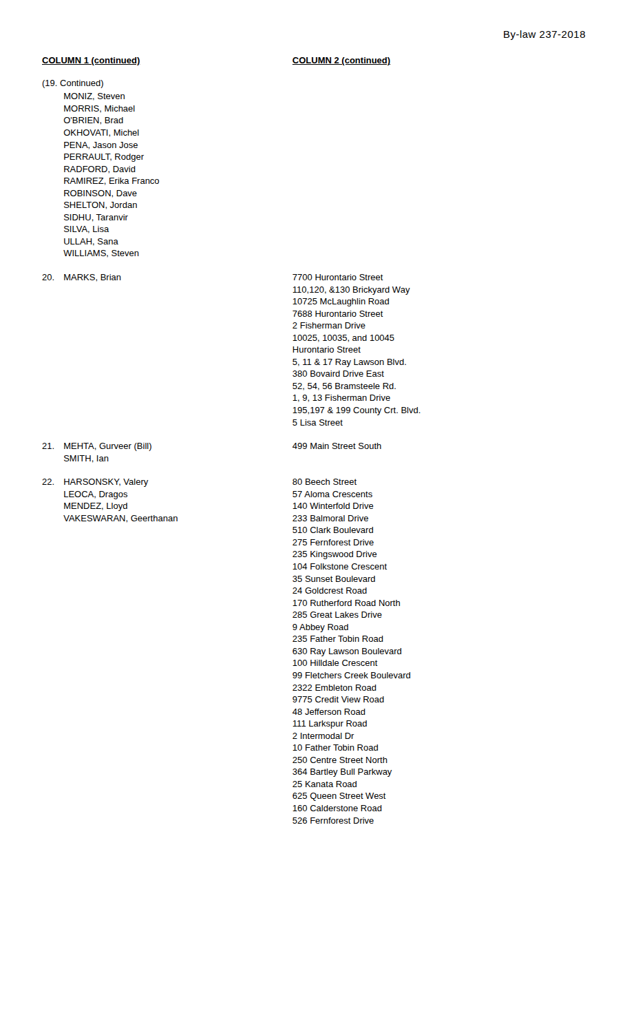By-law 237-2018
| COLUMN 1 (continued) | COLUMN 2 (continued) |
| --- | --- |
| (19. Continued) MONIZ, Steven MORRIS, Michael O'BRIEN, Brad OKHOVATI, Michel PENA, Jason Jose PERRAULT, Rodger RADFORD, David RAMIREZ, Erika Franco ROBINSON, Dave SHELTON, Jordan SIDHU, Taranvir SILVA, Lisa ULLAH, Sana WILLIAMS, Steven | |
| 20. MARKS, Brian | 7700 Hurontario Street 110,120, &130 Brickyard Way 10725 McLaughlin Road 7688 Hurontario Street 2 Fisherman Drive 10025, 10035, and 10045 Hurontario Street 5, 11 & 17 Ray Lawson Blvd. 380 Bovaird Drive East 52, 54, 56 Bramsteele Rd. 1, 9, 13 Fisherman Drive 195,197 & 199 County Crt. Blvd. 5 Lisa Street |
| 21. MEHTA, Gurveer (Bill) SMITH, Ian | 499 Main Street South |
| 22. HARSONSKY, Valery LEOCA, Dragos MENDEZ, Lloyd VAKESWARAN, Geerthanan | 80 Beech Street 57 Aloma Crescents 140 Winterfold Drive 233 Balmoral Drive 510 Clark Boulevard 275 Fernforest Drive 235 Kingswood Drive 104 Folkstone Crescent 35 Sunset Boulevard 24 Goldcrest Road 170 Rutherford Road North 285 Great Lakes Drive 9 Abbey Road 235 Father Tobin Road 630 Ray Lawson Boulevard 100 Hilldale Crescent 99 Fletchers Creek Boulevard 2322 Embleton Road 9775 Credit View Road 48 Jefferson Road 111 Larkspur Road 2 Intermodal Dr 10 Father Tobin Road 250 Centre Street North 364 Bartley Bull Parkway 25 Kanata Road 625 Queen Street West 160 Calderstone Road 526 Fernforest Drive |